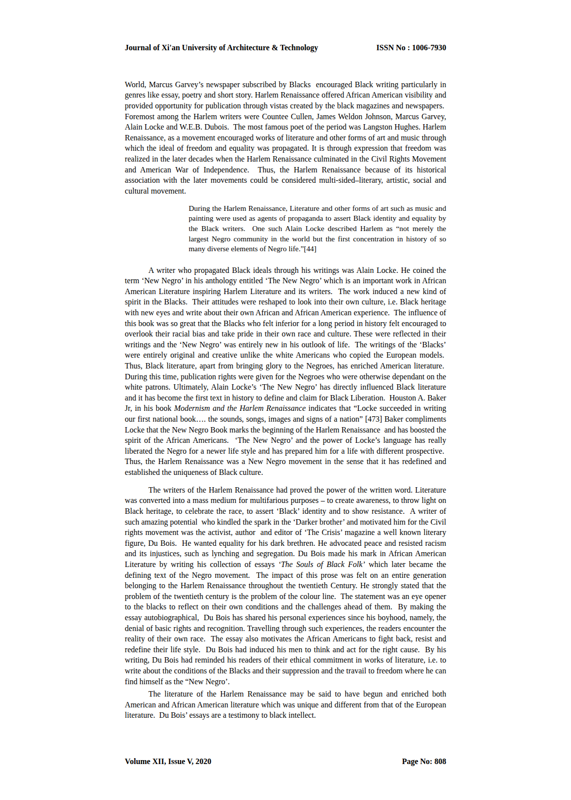Journal of Xi'an University of Architecture & Technology
ISSN No : 1006-7930
World, Marcus Garvey’s newspaper subscribed by Blacks encouraged Black writing particularly in genres like essay, poetry and short story. Harlem Renaissance offered African American visibility and provided opportunity for publication through vistas created by the black magazines and newspapers. Foremost among the Harlem writers were Countee Cullen, James Weldon Johnson, Marcus Garvey, Alain Locke and W.E.B. Dubois. The most famous poet of the period was Langston Hughes. Harlem Renaissance, as a movement encouraged works of literature and other forms of art and music through which the ideal of freedom and equality was propagated. It is through expression that freedom was realized in the later decades when the Harlem Renaissance culminated in the Civil Rights Movement and American War of Independence. Thus, the Harlem Renaissance because of its historical association with the later movements could be considered multi-sided–literary, artistic, social and cultural movement.
During the Harlem Renaissance, Literature and other forms of art such as music and painting were used as agents of propaganda to assert Black identity and equality by the Black writers. One such Alain Locke described Harlem as “not merely the largest Negro community in the world but the first concentration in history of so many diverse elements of Negro life.”[44]
A writer who propagated Black ideals through his writings was Alain Locke. He coined the term ‘New Negro’ in his anthology entitled ‘The New Negro’ which is an important work in African American Literature inspiring Harlem Literature and its writers. The work induced a new kind of spirit in the Blacks. Their attitudes were reshaped to look into their own culture, i.e. Black heritage with new eyes and write about their own African and African American experience. The influence of this book was so great that the Blacks who felt inferior for a long period in history felt encouraged to overlook their racial bias and take pride in their own race and culture. These were reflected in their writings and the ‘New Negro’ was entirely new in his outlook of life. The writings of the ‘Blacks’ were entirely original and creative unlike the white Americans who copied the European models. Thus, Black literature, apart from bringing glory to the Negroes, has enriched American literature. During this time, publication rights were given for the Negroes who were otherwise dependant on the white patrons. Ultimately, Alain Locke’s ‘The New Negro’ has directly influenced Black literature and it has become the first text in history to define and claim for Black Liberation. Houston A. Baker Jr, in his book Modernism and the Harlem Renaissance indicates that “Locke succeeded in writing our first national book…. the sounds, songs, images and signs of a nation” [473] Baker compliments Locke that the New Negro Book marks the beginning of the Harlem Renaissance and has boosted the spirit of the African Americans. ‘The New Negro’ and the power of Locke’s language has really liberated the Negro for a newer life style and has prepared him for a life with different prospective. Thus, the Harlem Renaissance was a New Negro movement in the sense that it has redefined and established the uniqueness of Black culture.
The writers of the Harlem Renaissance had proved the power of the written word. Literature was converted into a mass medium for multifarious purposes – to create awareness, to throw light on Black heritage, to celebrate the race, to assert ‘Black’ identity and to show resistance. A writer of such amazing potential who kindled the spark in the ‘Darker brother’ and motivated him for the Civil rights movement was the activist, author and editor of ‘The Crisis’ magazine a well known literary figure, Du Bois. He wanted equality for his dark brethren. He advocated peace and resisted racism and its injustices, such as lynching and segregation. Du Bois made his mark in African American Literature by writing his collection of essays ‘The Souls of Black Folk’ which later became the defining text of the Negro movement. The impact of this prose was felt on an entire generation belonging to the Harlem Renaissance throughout the twentieth Century. He strongly stated that the problem of the twentieth century is the problem of the colour line. The statement was an eye opener to the blacks to reflect on their own conditions and the challenges ahead of them. By making the essay autobiographical, Du Bois has shared his personal experiences since his boyhood, namely, the denial of basic rights and recognition. Travelling through such experiences, the readers encounter the reality of their own race. The essay also motivates the African Americans to fight back, resist and redefine their life style. Du Bois had induced his men to think and act for the right cause. By his writing, Du Bois had reminded his readers of their ethical commitment in works of literature, i.e. to write about the conditions of the Blacks and their suppression and the travail to freedom where he can find himself as the “New Negro’.
The literature of the Harlem Renaissance may be said to have begun and enriched both American and African American literature which was unique and different from that of the European literature. Du Bois’ essays are a testimony to black intellect.
Volume XII, Issue V, 2020
Page No: 808